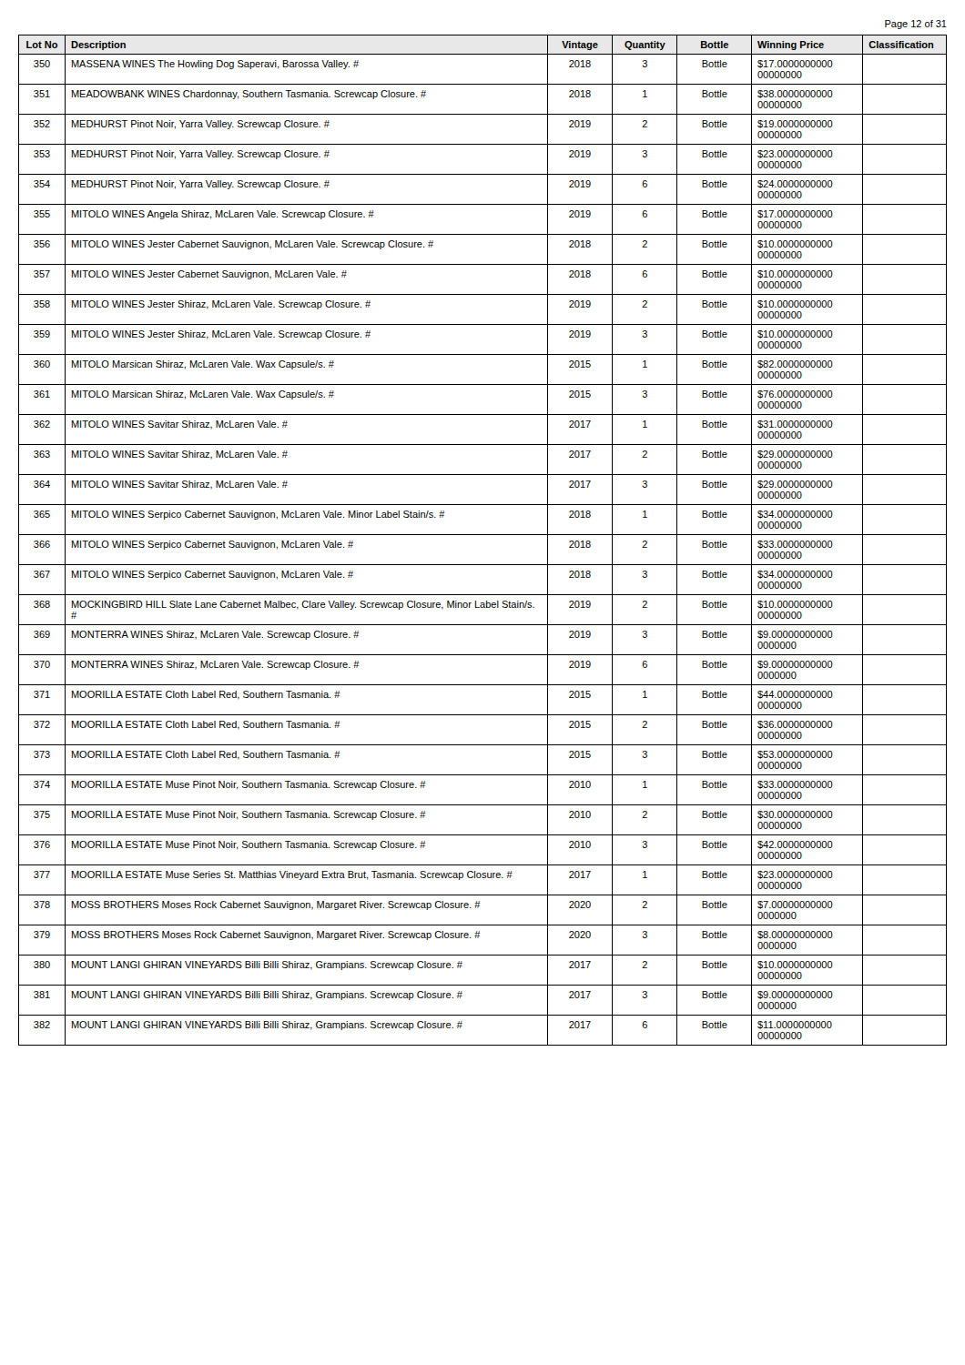Page 12 of 31
| Lot No | Description | Vintage | Quantity | Bottle | Winning Price | Classification |
| --- | --- | --- | --- | --- | --- | --- |
| 350 | MASSENA WINES The Howling Dog Saperavi, Barossa Valley. # | 2018 | 3 | Bottle | $17.0000000000 00000000 | |
| 351 | MEADOWBANK WINES Chardonnay, Southern Tasmania. Screwcap Closure. # | 2018 | 1 | Bottle | $38.0000000000 00000000 | |
| 352 | MEDHURST Pinot Noir, Yarra Valley. Screwcap Closure. # | 2019 | 2 | Bottle | $19.0000000000 00000000 | |
| 353 | MEDHURST Pinot Noir, Yarra Valley. Screwcap Closure. # | 2019 | 3 | Bottle | $23.0000000000 00000000 | |
| 354 | MEDHURST Pinot Noir, Yarra Valley. Screwcap Closure. # | 2019 | 6 | Bottle | $24.0000000000 00000000 | |
| 355 | MITOLO WINES Angela Shiraz, McLaren Vale. Screwcap Closure. # | 2019 | 6 | Bottle | $17.0000000000 00000000 | |
| 356 | MITOLO WINES Jester Cabernet Sauvignon, McLaren Vale. Screwcap Closure. # | 2018 | 2 | Bottle | $10.0000000000 00000000 | |
| 357 | MITOLO WINES Jester Cabernet Sauvignon, McLaren Vale. # | 2018 | 6 | Bottle | $10.0000000000 00000000 | |
| 358 | MITOLO WINES Jester Shiraz, McLaren Vale. Screwcap Closure. # | 2019 | 2 | Bottle | $10.0000000000 00000000 | |
| 359 | MITOLO WINES Jester Shiraz, McLaren Vale. Screwcap Closure. # | 2019 | 3 | Bottle | $10.0000000000 00000000 | |
| 360 | MITOLO Marsican Shiraz, McLaren Vale. Wax Capsule/s. # | 2015 | 1 | Bottle | $82.0000000000 00000000 | |
| 361 | MITOLO Marsican Shiraz, McLaren Vale. Wax Capsule/s. # | 2015 | 3 | Bottle | $76.0000000000 00000000 | |
| 362 | MITOLO WINES Savitar Shiraz, McLaren Vale. # | 2017 | 1 | Bottle | $31.0000000000 00000000 | |
| 363 | MITOLO WINES Savitar Shiraz, McLaren Vale. # | 2017 | 2 | Bottle | $29.0000000000 00000000 | |
| 364 | MITOLO WINES Savitar Shiraz, McLaren Vale. # | 2017 | 3 | Bottle | $29.0000000000 00000000 | |
| 365 | MITOLO WINES Serpico Cabernet Sauvignon, McLaren Vale. Minor Label Stain/s. # | 2018 | 1 | Bottle | $34.0000000000 00000000 | |
| 366 | MITOLO WINES Serpico Cabernet Sauvignon, McLaren Vale. # | 2018 | 2 | Bottle | $33.0000000000 00000000 | |
| 367 | MITOLO WINES Serpico Cabernet Sauvignon, McLaren Vale. # | 2018 | 3 | Bottle | $34.0000000000 00000000 | |
| 368 | MOCKINGBIRD HILL Slate Lane Cabernet Malbec, Clare Valley. Screwcap Closure, Minor Label Stain/s. # | 2019 | 2 | Bottle | $10.0000000000 00000000 | |
| 369 | MONTERRA WINES Shiraz, McLaren Vale. Screwcap Closure. # | 2019 | 3 | Bottle | $9.00000000000 0000000 | |
| 370 | MONTERRA WINES Shiraz, McLaren Vale. Screwcap Closure. # | 2019 | 6 | Bottle | $9.00000000000 0000000 | |
| 371 | MOORILLA ESTATE Cloth Label Red, Southern Tasmania. # | 2015 | 1 | Bottle | $44.0000000000 00000000 | |
| 372 | MOORILLA ESTATE Cloth Label Red, Southern Tasmania. # | 2015 | 2 | Bottle | $36.0000000000 00000000 | |
| 373 | MOORILLA ESTATE Cloth Label Red, Southern Tasmania. # | 2015 | 3 | Bottle | $53.0000000000 00000000 | |
| 374 | MOORILLA ESTATE Muse Pinot Noir, Southern Tasmania. Screwcap Closure. # | 2010 | 1 | Bottle | $33.0000000000 00000000 | |
| 375 | MOORILLA ESTATE Muse Pinot Noir, Southern Tasmania. Screwcap Closure. # | 2010 | 2 | Bottle | $30.0000000000 00000000 | |
| 376 | MOORILLA ESTATE Muse Pinot Noir, Southern Tasmania. Screwcap Closure. # | 2010 | 3 | Bottle | $42.0000000000 00000000 | |
| 377 | MOORILLA ESTATE Muse Series St. Matthias Vineyard Extra Brut, Tasmania. Screwcap Closure. # | 2017 | 1 | Bottle | $23.0000000000 00000000 | |
| 378 | MOSS BROTHERS Moses Rock Cabernet Sauvignon, Margaret River. Screwcap Closure. # | 2020 | 2 | Bottle | $7.00000000000 0000000 | |
| 379 | MOSS BROTHERS Moses Rock Cabernet Sauvignon, Margaret River. Screwcap Closure. # | 2020 | 3 | Bottle | $8.00000000000 0000000 | |
| 380 | MOUNT LANGI GHIRAN VINEYARDS Billi Billi Shiraz, Grampians. Screwcap Closure. # | 2017 | 2 | Bottle | $10.0000000000 00000000 | |
| 381 | MOUNT LANGI GHIRAN VINEYARDS Billi Billi Shiraz, Grampians. Screwcap Closure. # | 2017 | 3 | Bottle | $9.00000000000 0000000 | |
| 382 | MOUNT LANGI GHIRAN VINEYARDS Billi Billi Shiraz, Grampians. Screwcap Closure. # | 2017 | 6 | Bottle | $11.0000000000 00000000 | |